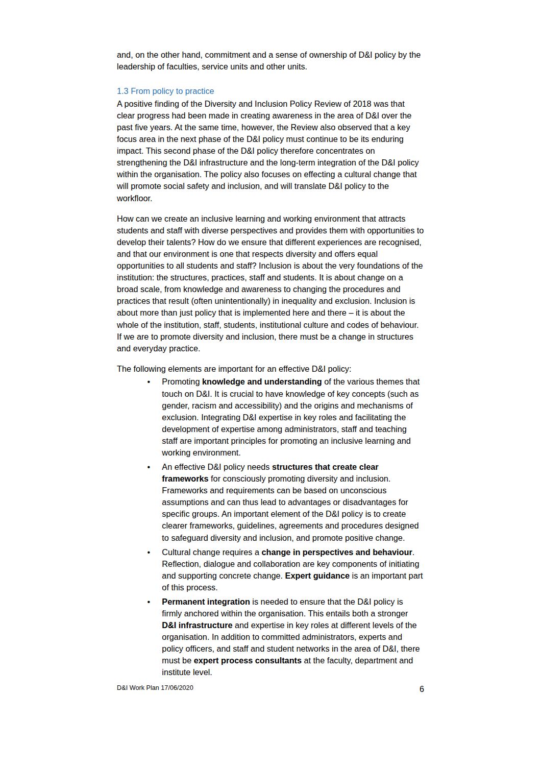and, on the other hand, commitment and a sense of ownership of D&I policy by the leadership of faculties, service units and other units.
1.3 From policy to practice
A positive finding of the Diversity and Inclusion Policy Review of 2018 was that clear progress had been made in creating awareness in the area of D&I over the past five years. At the same time, however, the Review also observed that a key focus area in the next phase of the D&I policy must continue to be its enduring impact. This second phase of the D&I policy therefore concentrates on strengthening the D&I infrastructure and the long-term integration of the D&I policy within the organisation. The policy also focuses on effecting a cultural change that will promote social safety and inclusion, and will translate D&I policy to the workfloor.
How can we create an inclusive learning and working environment that attracts students and staff with diverse perspectives and provides them with opportunities to develop their talents? How do we ensure that different experiences are recognised, and that our environment is one that respects diversity and offers equal opportunities to all students and staff? Inclusion is about the very foundations of the institution: the structures, practices, staff and students. It is about change on a broad scale, from knowledge and awareness to changing the procedures and practices that result (often unintentionally) in inequality and exclusion. Inclusion is about more than just policy that is implemented here and there – it is about the whole of the institution, staff, students, institutional culture and codes of behaviour. If we are to promote diversity and inclusion, there must be a change in structures and everyday practice.
The following elements are important for an effective D&I policy:
Promoting knowledge and understanding of the various themes that touch on D&I. It is crucial to have knowledge of key concepts (such as gender, racism and accessibility) and the origins and mechanisms of exclusion. Integrating D&I expertise in key roles and facilitating the development of expertise among administrators, staff and teaching staff are important principles for promoting an inclusive learning and working environment.
An effective D&I policy needs structures that create clear frameworks for consciously promoting diversity and inclusion. Frameworks and requirements can be based on unconscious assumptions and can thus lead to advantages or disadvantages for specific groups. An important element of the D&I policy is to create clearer frameworks, guidelines, agreements and procedures designed to safeguard diversity and inclusion, and promote positive change.
Cultural change requires a change in perspectives and behaviour. Reflection, dialogue and collaboration are key components of initiating and supporting concrete change. Expert guidance is an important part of this process.
Permanent integration is needed to ensure that the D&I policy is firmly anchored within the organisation. This entails both a stronger D&I infrastructure and expertise in key roles at different levels of the organisation. In addition to committed administrators, experts and policy officers, and staff and student networks in the area of D&I, there must be expert process consultants at the faculty, department and institute level.
D&I Work Plan 17/06/2020 6